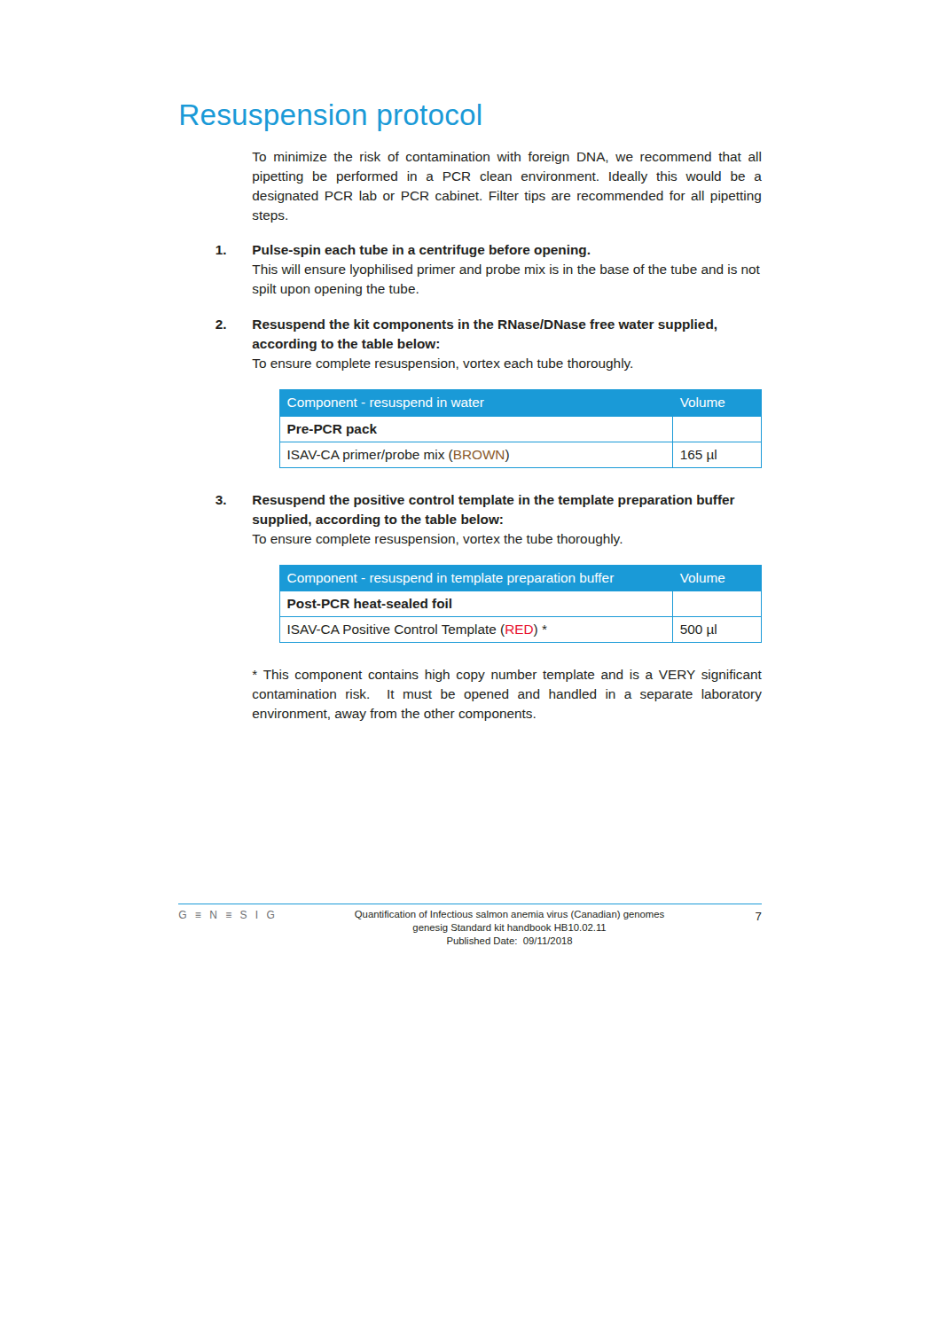Resuspension protocol
To minimize the risk of contamination with foreign DNA, we recommend that all pipetting be performed in a PCR clean environment. Ideally this would be a designated PCR lab or PCR cabinet. Filter tips are recommended for all pipetting steps.
1. Pulse-spin each tube in a centrifuge before opening.
This will ensure lyophilised primer and probe mix is in the base of the tube and is not spilt upon opening the tube.
2. Resuspend the kit components in the RNase/DNase free water supplied, according to the table below:
To ensure complete resuspension, vortex each tube thoroughly.
| Component - resuspend in water | Volume |
| --- | --- |
| Pre-PCR pack | |
| ISAV-CA primer/probe mix ( BROWN ) | 165 µl |
3. Resuspend the positive control template in the template preparation buffer supplied, according to the table below:
To ensure complete resuspension, vortex the tube thoroughly.
| Component - resuspend in template preparation buffer | Volume |
| --- | --- |
| Post-PCR heat-sealed foil | |
| ISAV-CA Positive Control Template ( RED ) * | 500 µl |
* This component contains high copy number template and is a VERY significant contamination risk. It must be opened and handled in a separate laboratory environment, away from the other components.
G ≡ N ≡ S I G
Quantification of Infectious salmon anemia virus (Canadian) genomes
genesig Standard kit handbook HB10.02.11
Published Date: 09/11/2018
7